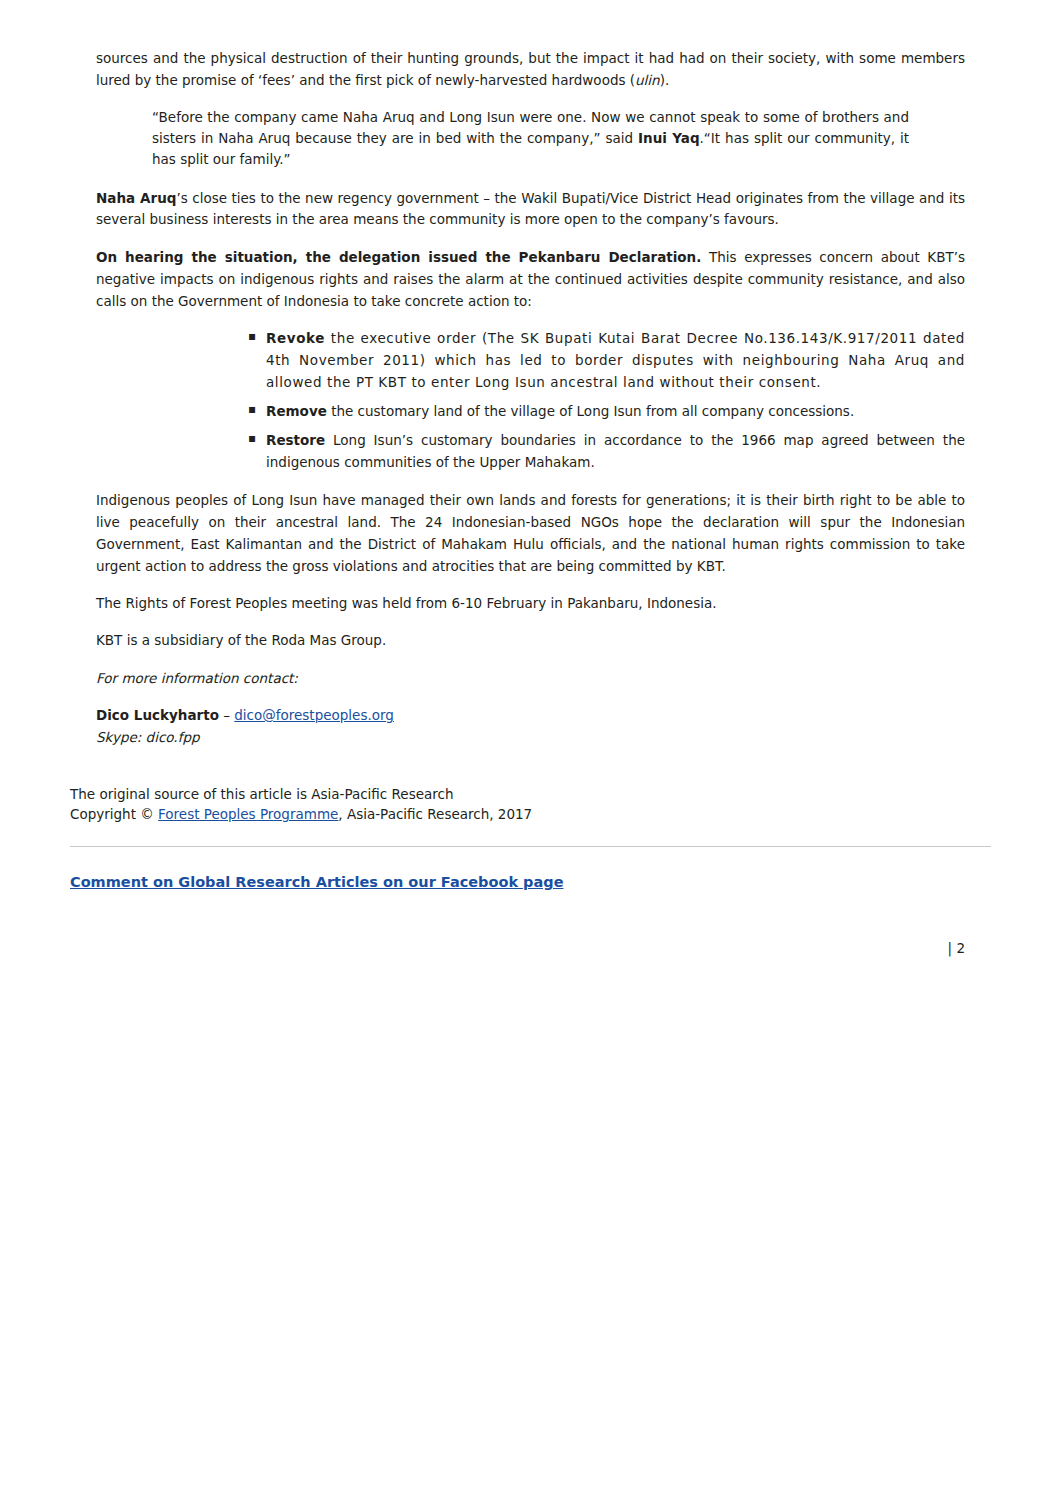sources and the physical destruction of their hunting grounds, but the impact it had had on their society, with some members lured by the promise of ‘fees’ and the first pick of newly-harvested hardwoods (ulin).
“Before the company came Naha Aruq and Long Isun were one. Now we cannot speak to some of brothers and sisters in Naha Aruq because they are in bed with the company,” said Inui Yaq.“It has split our community, it has split our family.”
Naha Aruq’s close ties to the new regency government – the Wakil Bupati/Vice District Head originates from the village and its several business interests in the area means the community is more open to the company’s favours.
On hearing the situation, the delegation issued the Pekanbaru Declaration. This expresses concern about KBT’s negative impacts on indigenous rights and raises the alarm at the continued activities despite community resistance, and also calls on the Government of Indonesia to take concrete action to:
Revoke the executive order (The SK Bupati Kutai Barat Decree No.136.143/K.917/2011 dated 4th November 2011) which has led to border disputes with neighbouring Naha Aruq and allowed the PT KBT to enter Long Isun ancestral land without their consent.
Remove the customary land of the village of Long Isun from all company concessions.
Restore Long Isun’s customary boundaries in accordance to the 1966 map agreed between the indigenous communities of the Upper Mahakam.
Indigenous peoples of Long Isun have managed their own lands and forests for generations; it is their birth right to be able to live peacefully on their ancestral land. The 24 Indonesian-based NGOs hope the declaration will spur the Indonesian Government, East Kalimantan and the District of Mahakam Hulu officials, and the national human rights commission to take urgent action to address the gross violations and atrocities that are being committed by KBT.
The Rights of Forest Peoples meeting was held from 6-10 February in Pakanbaru, Indonesia.
KBT is a subsidiary of the Roda Mas Group.
For more information contact:
Dico Luckyharto – dico@forestpeoples.org
Skype: dico.fpp
The original source of this article is Asia-Pacific Research
Copyright © Forest Peoples Programme, Asia-Pacific Research, 2017
Comment on Global Research Articles on our Facebook page
| 2